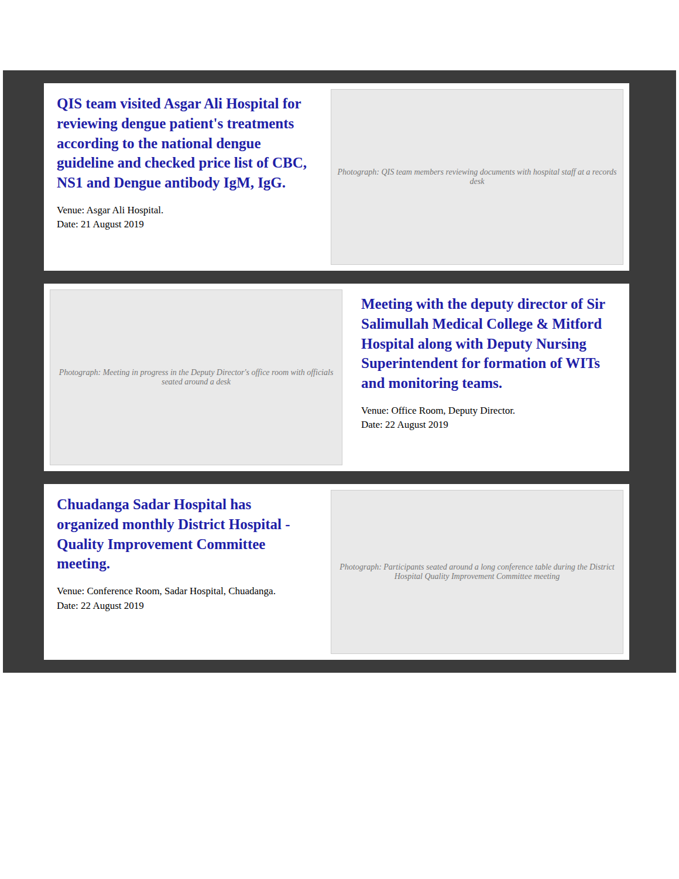QIS team visited Asgar Ali Hospital for reviewing dengue patient's treatments according to the national dengue guideline and checked price list of CBC, NS1 and Dengue antibody IgM, IgG.
Venue: Asgar Ali Hospital.
Date: 21 August 2019
Photograph: QIS team members reviewing documents with hospital staff at a records desk
Photograph: Meeting in progress in the Deputy Director's office room with officials seated around a desk
Meeting with the deputy director of Sir Salimullah Medical College & Mitford Hospital along with Deputy Nursing Superintendent for formation of WITs and monitoring teams.
Venue: Office Room, Deputy Director.
Date: 22 August 2019
Chuadanga Sadar Hospital has organized monthly District Hospital - Quality Improvement Committee meeting.
Venue: Conference Room, Sadar Hospital, Chuadanga.
Date: 22 August 2019
Photograph: Participants seated around a long conference table during the District Hospital Quality Improvement Committee meeting